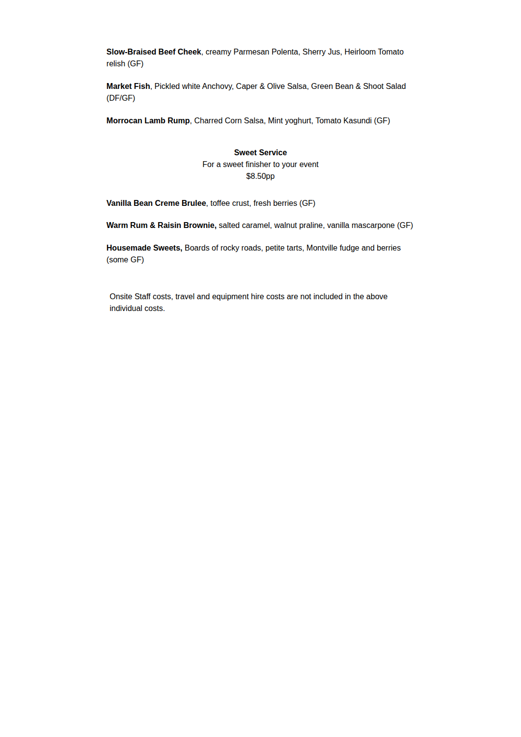Slow-Braised Beef Cheek, creamy Parmesan Polenta, Sherry Jus, Heirloom Tomato relish (GF)
Market Fish, Pickled white Anchovy, Caper & Olive Salsa, Green Bean & Shoot Salad (DF/GF)
Morrocan Lamb Rump, Charred Corn Salsa, Mint yoghurt, Tomato Kasundi (GF)
Sweet Service
For a sweet finisher to your event
$8.50pp
Vanilla Bean Creme Brulee, toffee crust, fresh berries (GF)
Warm Rum & Raisin Brownie, salted caramel, walnut praline, vanilla mascarpone (GF)
Housemade Sweets, Boards of rocky roads, petite tarts, Montville fudge and berries (some GF)
Onsite Staff costs, travel and equipment hire costs are not included in the above individual costs.